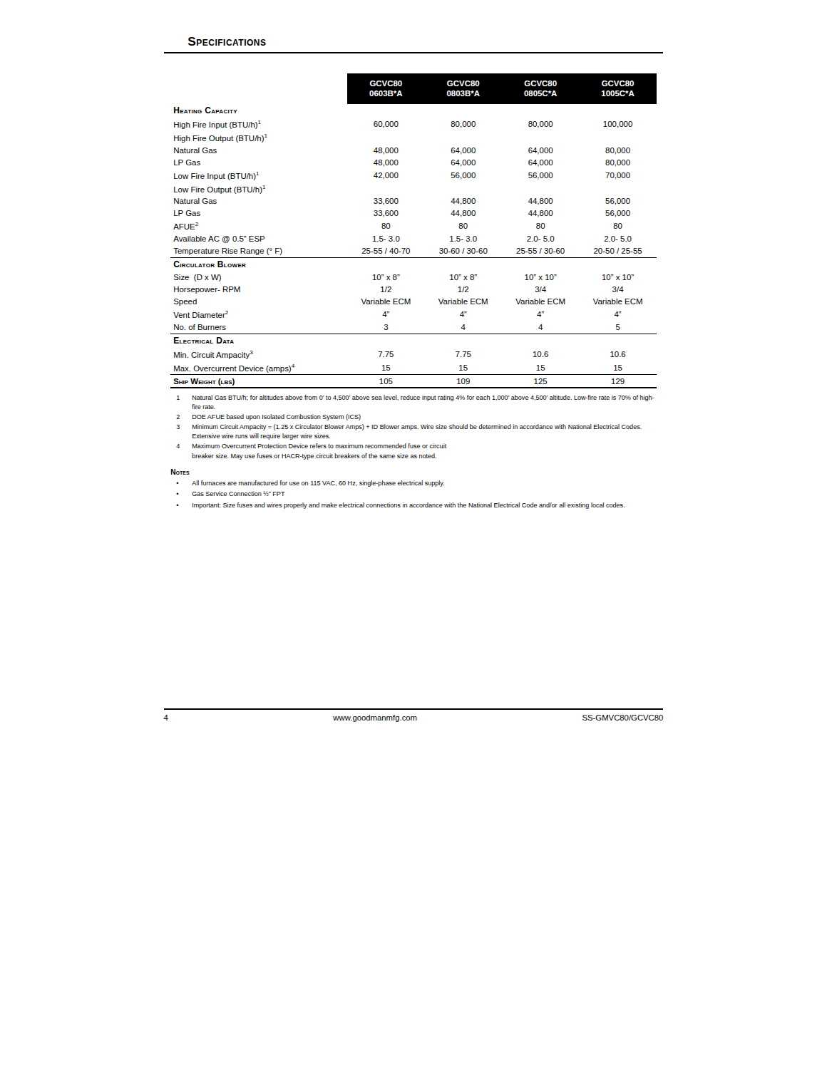Specifications
| | GCVC80 0603B*A | GCVC80 0803B*A | GCVC80 0805C*A | GCVC80 1005C*A |
| --- | --- | --- | --- | --- |
| Heating Capacity | | | | |
| High Fire Input (BTU/h) 1 | 60,000 | 80,000 | 80,000 | 100,000 |
| High Fire Output (BTU/h) 1 | | | | |
| Natural Gas | 48,000 | 64,000 | 64,000 | 80,000 |
| LP Gas | 48,000 | 64,000 | 64,000 | 80,000 |
| Low Fire Input (BTU/h) 1 | 42,000 | 56,000 | 56,000 | 70,000 |
| Low Fire Output (BTU/h) 1 | | | | |
| Natural Gas | 33,600 | 44,800 | 44,800 | 56,000 |
| LP Gas | 33,600 | 44,800 | 44,800 | 56,000 |
| AFUE 2 | 80 | 80 | 80 | 80 |
| Available AC @ 0.5” ESP | 1.5- 3.0 | 1.5- 3.0 | 2.0- 5.0 | 2.0- 5.0 |
| Temperature Rise Range (° F) | 25-55 / 40-70 | 30-60 / 30-60 | 25-55 / 30-60 | 20-50 / 25-55 |
| Circulator Blower | | | | |
| Size (D x W) | 10” x 8” | 10” x 8” | 10” x 10” | 10” x 10” |
| Horsepower- RPM | 1/2 | 1/2 | 3/4 | 3/4 |
| Speed | Variable ECM | Variable ECM | Variable ECM | Variable ECM |
| Vent Diameter 2 | 4” | 4” | 4” | 4” |
| No. of Burners | 3 | 4 | 4 | 5 |
| Electrical Data | | | | |
| Min. Circuit Ampacity 3 | 7.75 | 7.75 | 10.6 | 10.6 |
| Max. Overcurrent Device (amps) 4 | 15 | 15 | 15 | 15 |
| Ship Weight (lbs) | 105 | 109 | 125 | 129 |
| 1 | Natural Gas BTU/h; for altitudes above from 0’ to 4,500’ above sea level, reduce input rating 4% for each 1,000’ above 4,500’ altitude. Low-fire rate is 70% of high-fire rate. |
| 2 | DOE AFUE based upon Isolated Combustion System (ICS) |
| 3 | Minimum Circuit Ampacity = (1.25 x Circulator Blower Amps) + ID Blower amps. Wire size should be determined in accordance with National Electrical Codes. Extensive wire runs will require larger wire sizes. |
| 4 | Maximum Overcurrent Protection Device refers to maximum recommended fuse or circuit breaker size. May use fuses or HACR-type circuit breakers of the same size as noted. |
Notes
| • | All furnaces are manufactured for use on 115 VAC, 60 Hz, single-phase electrical supply. |
| • | Gas Service Connection ½” FPT |
| • | Important: Size fuses and wires properly and make electrical connections in accordance with the National Electrical Code and/or all existing local codes. |
4
www.goodmanmfg.com
SS-GMVC80/GCVC80